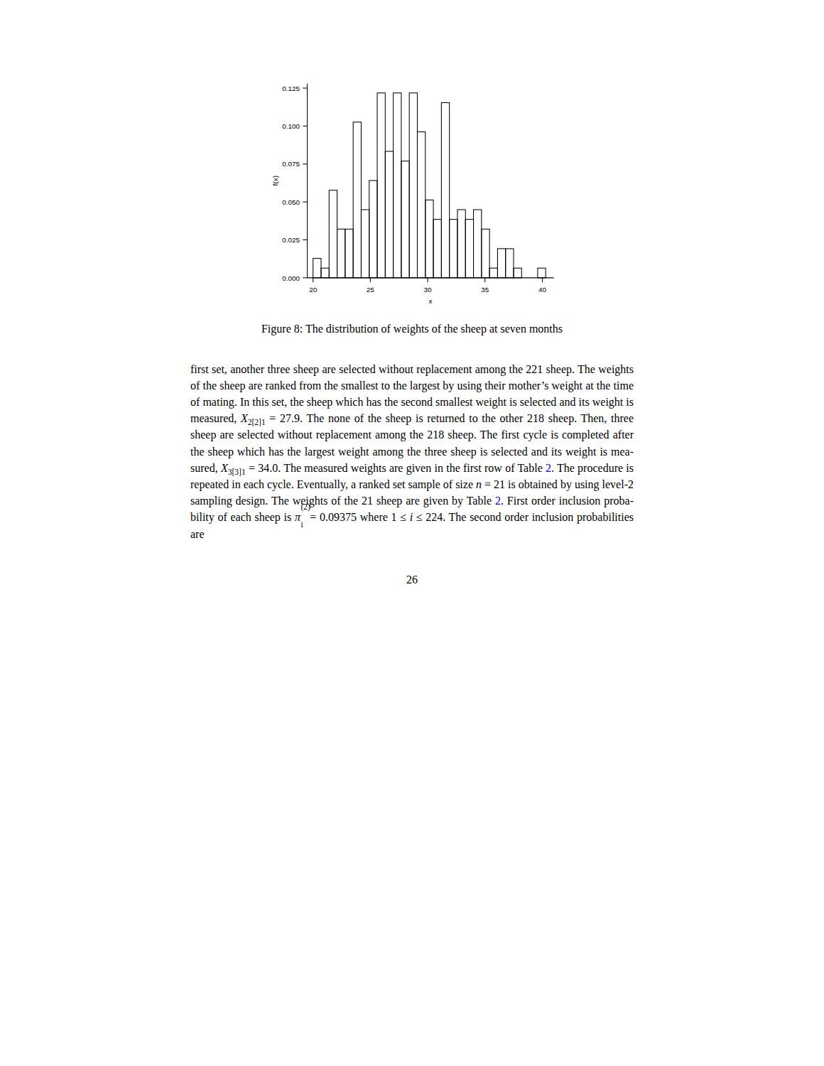Plot geometry: x data range 19.5 to 41.0 mapped to px 70..400 y data range 0 to 0.128 mapped to px 290..30 0.000 0.025 0.050 0.075 0.100 0.125 20 25 30 35 40 x f(x)
Figure 8: The distribution of weights of the sheep at seven months
first set, another three sheep are selected without replacement among the 221 sheep. The weights of the sheep are ranked from the smallest to the largest by using their mother’s weight at the time of mating. In this set, the sheep which has the second smallest weight is selected and its weight is measured, X2[2]1 = 27.9. The none of the sheep is returned to the other 218 sheep. Then, three sheep are selected without replacement among the 218 sheep. The first cycle is completed after the sheep which has the largest weight among the three sheep is selected and its weight is measured, X3[3]1 = 34.0. The measured weights are given in the first row of Table 2. The procedure is repeated in each cycle. Eventually, a ranked set sample of size n = 21 is obtained by using level-2 sampling design. The weights of the 21 sheep are given by Table 2. First order inclusion probability of each sheep is ππ(2) i = 0.09375 where 1 ≤ i ≤ 224. The second order inclusion probabilities are
26